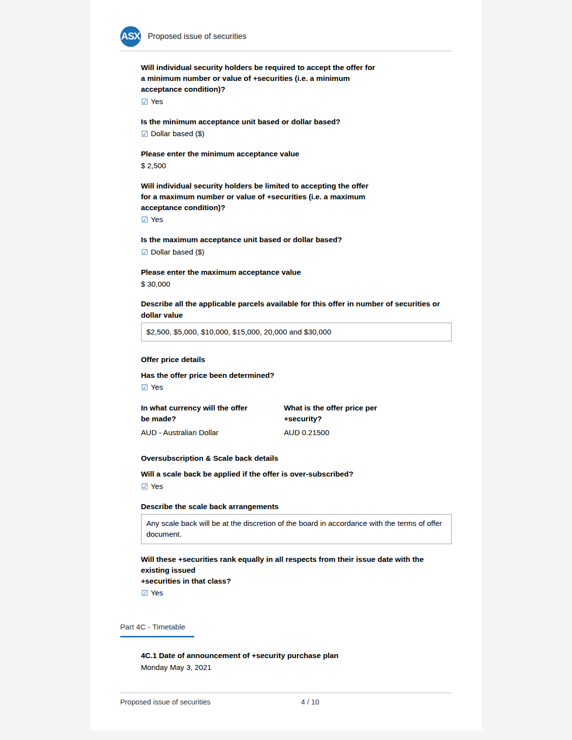ASX
Proposed issue of securities
Will individual security holders be required to accept the offer for
a minimum number or value of +securities (i.e. a minimum
acceptance condition)?
Yes
Is the minimum acceptance unit based or dollar based?
Dollar based ($)
Please enter the minimum acceptance value
$ 2,500
Will individual security holders be limited to accepting the offer
for a maximum number or value of +securities (i.e. a maximum
acceptance condition)?
Yes
Is the maximum acceptance unit based or dollar based?
Dollar based ($)
Please enter the maximum acceptance value
$ 30,000
Describe all the applicable parcels available for this offer in number of securities or dollar value
$2,500, $5,000, $10,000, $15,000, 20,000 and $30,000
Offer price details
Has the offer price been determined?
Yes
In what currency will the offer
be made?
What is the offer price per
+security?
AUD - Australian Dollar
AUD 0.21500
Oversubscription & Scale back details
Will a scale back be applied if the offer is over-subscribed?
Yes
Describe the scale back arrangements
Any scale back will be at the discretion of the board in accordance with the terms of offer document.
Will these +securities rank equally in all respects from their issue date with the existing issued
+securities in that class?
Yes
Part 4C - Timetable
4C.1 Date of announcement of +security purchase plan
Monday May 3, 2021
Proposed issue of securities
4 / 10